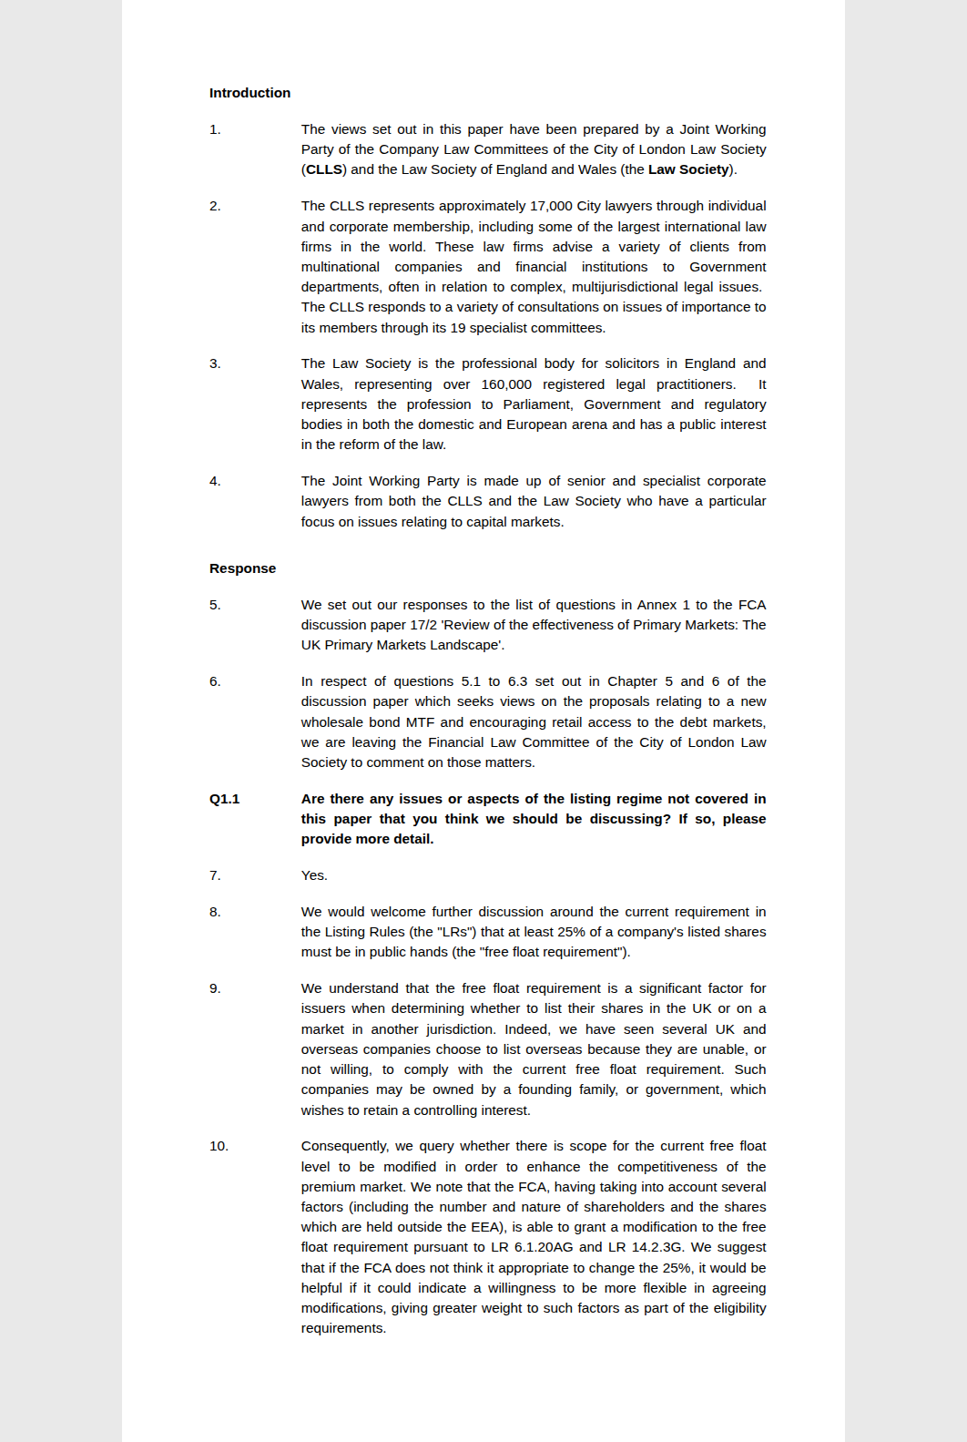Introduction
1.
The views set out in this paper have been prepared by a Joint Working Party of the Company Law Committees of the City of London Law Society (CLLS) and the Law Society of England and Wales (the Law Society).
2.
The CLLS represents approximately 17,000 City lawyers through individual and corporate membership, including some of the largest international law firms in the world. These law firms advise a variety of clients from multinational companies and financial institutions to Government departments, often in relation to complex, multijurisdictional legal issues. The CLLS responds to a variety of consultations on issues of importance to its members through its 19 specialist committees.
3.
The Law Society is the professional body for solicitors in England and Wales, representing over 160,000 registered legal practitioners. It represents the profession to Parliament, Government and regulatory bodies in both the domestic and European arena and has a public interest in the reform of the law.
4.
The Joint Working Party is made up of senior and specialist corporate lawyers from both the CLLS and the Law Society who have a particular focus on issues relating to capital markets.
Response
5.
We set out our responses to the list of questions in Annex 1 to the FCA discussion paper 17/2 'Review of the effectiveness of Primary Markets: The UK Primary Markets Landscape'.
6.
In respect of questions 5.1 to 6.3 set out in Chapter 5 and 6 of the discussion paper which seeks views on the proposals relating to a new wholesale bond MTF and encouraging retail access to the debt markets, we are leaving the Financial Law Committee of the City of London Law Society to comment on those matters.
Q1.1
Are there any issues or aspects of the listing regime not covered in this paper that you think we should be discussing? If so, please provide more detail.
7.
Yes.
8.
We would welcome further discussion around the current requirement in the Listing Rules (the "LRs") that at least 25% of a company's listed shares must be in public hands (the "free float requirement").
9.
We understand that the free float requirement is a significant factor for issuers when determining whether to list their shares in the UK or on a market in another jurisdiction. Indeed, we have seen several UK and overseas companies choose to list overseas because they are unable, or not willing, to comply with the current free float requirement. Such companies may be owned by a founding family, or government, which wishes to retain a controlling interest.
10.
Consequently, we query whether there is scope for the current free float level to be modified in order to enhance the competitiveness of the premium market. We note that the FCA, having taking into account several factors (including the number and nature of shareholders and the shares which are held outside the EEA), is able to grant a modification to the free float requirement pursuant to LR 6.1.20AG and LR 14.2.3G. We suggest that if the FCA does not think it appropriate to change the 25%, it would be helpful if it could indicate a willingness to be more flexible in agreeing modifications, giving greater weight to such factors as part of the eligibility requirements.